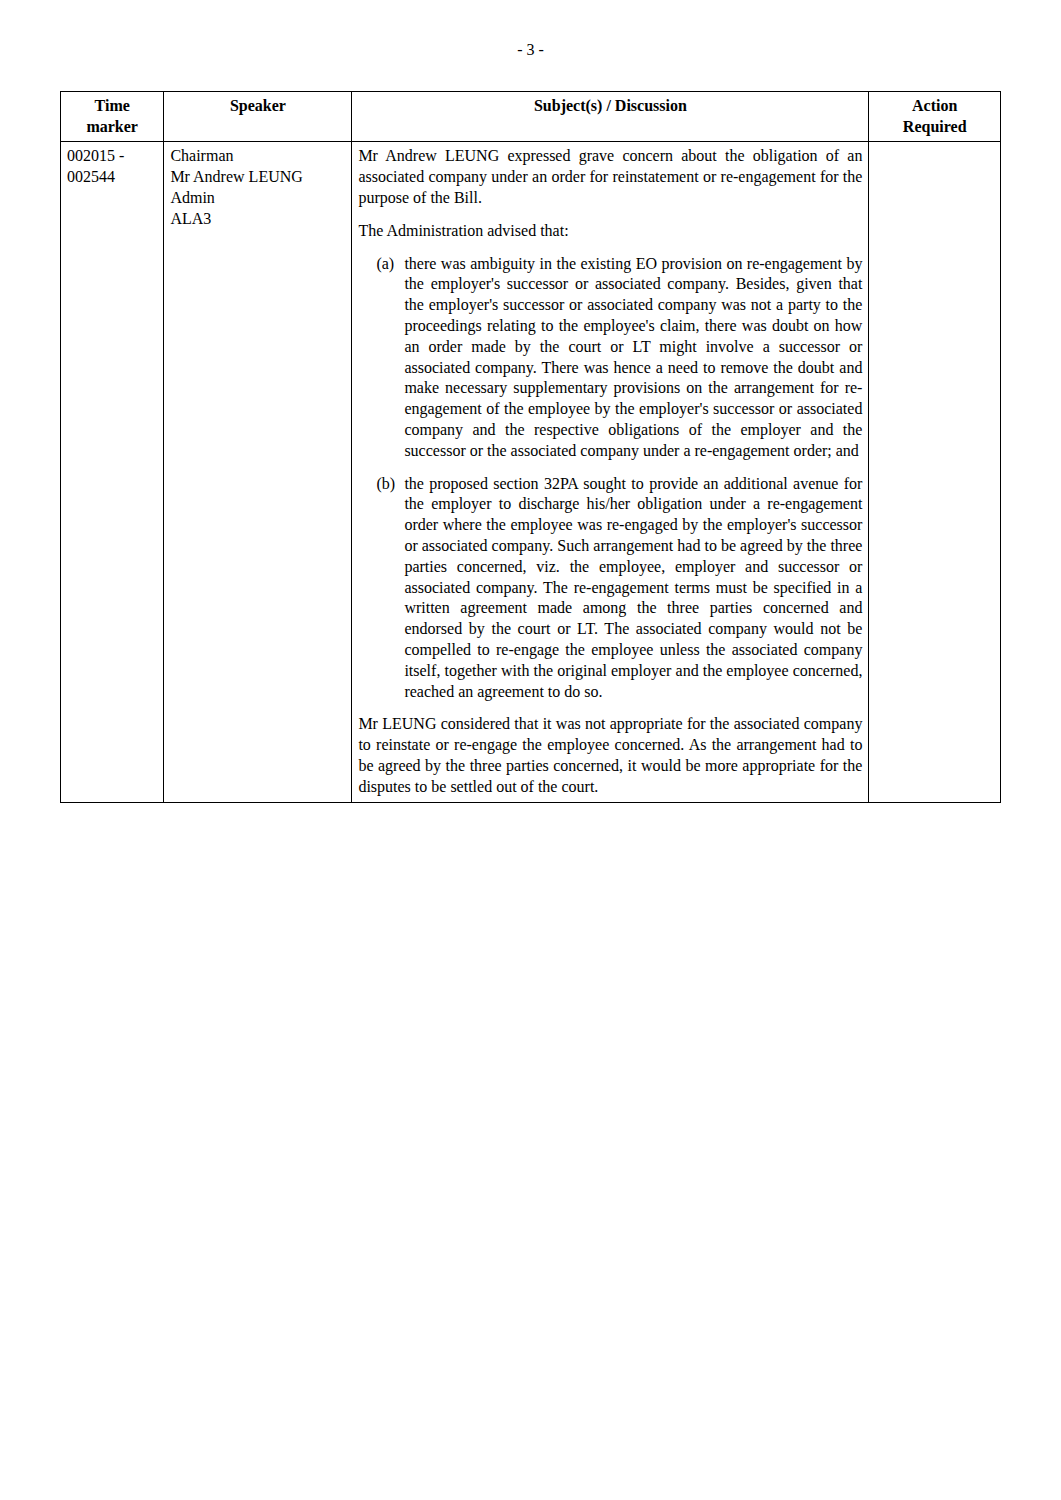- 3 -
| Time marker | Speaker | Subject(s) / Discussion | Action Required |
| --- | --- | --- | --- |
| 002015 - 002544 | Chairman Mr Andrew LEUNG Admin ALA3 | Mr Andrew LEUNG expressed grave concern about the obligation of an associated company under an order for reinstatement or re-engagement for the purpose of the Bill. The Administration advised that: (a) there was ambiguity in the existing EO provision on re-engagement by the employer's successor or associated company. Besides, given that the employer's successor or associated company was not a party to the proceedings relating to the employee's claim, there was doubt on how an order made by the court or LT might involve a successor or associated company. There was hence a need to remove the doubt and make necessary supplementary provisions on the arrangement for re-engagement of the employee by the employer's successor or associated company and the respective obligations of the employer and the successor or the associated company under a re-engagement order; and (b) the proposed section 32PA sought to provide an additional avenue for the employer to discharge his/her obligation under a re-engagement order where the employee was re-engaged by the employer's successor or associated company. Such arrangement had to be agreed by the three parties concerned, viz. the employee, employer and successor or associated company. The re-engagement terms must be specified in a written agreement made among the three parties concerned and endorsed by the court or LT. The associated company would not be compelled to re-engage the employee unless the associated company itself, together with the original employer and the employee concerned, reached an agreement to do so. Mr LEUNG considered that it was not appropriate for the associated company to reinstate or re-engage the employee concerned. As the arrangement had to be agreed by the three parties concerned, it would be more appropriate for the disputes to be settled out of the court. | |